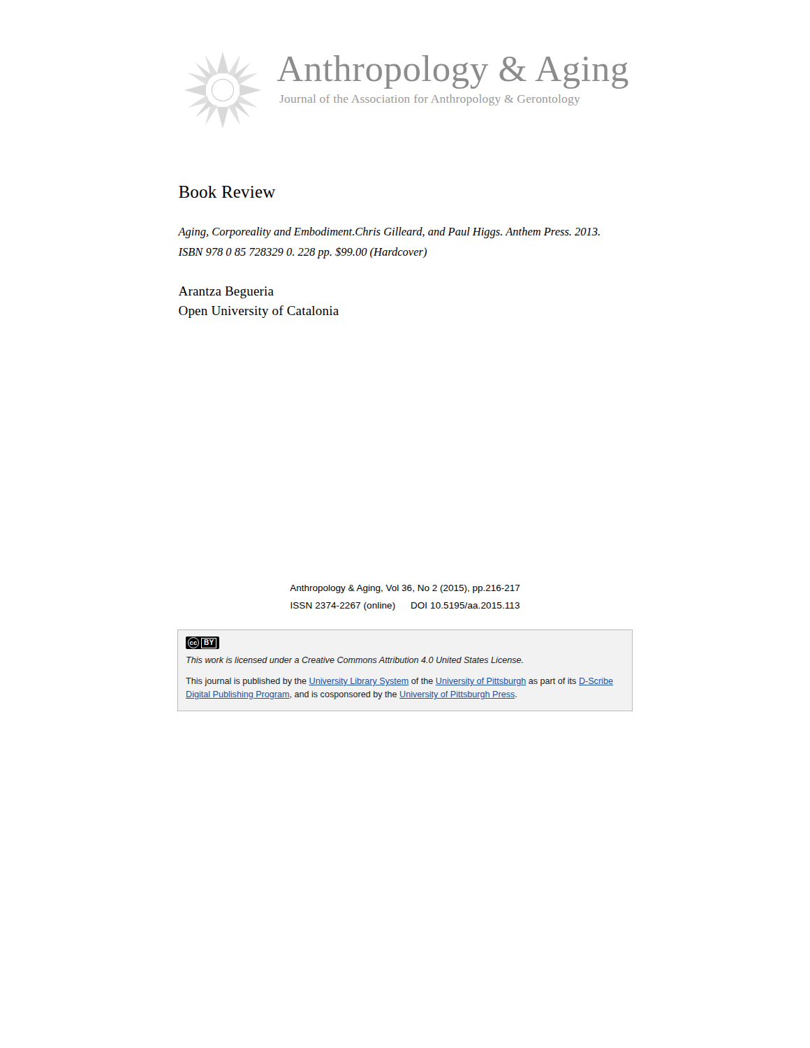Anthropology & Aging
Journal of the Association for Anthropology & Gerontology
Book Review
Aging, Corporeality and Embodiment.Chris Gilleard, and Paul Higgs. Anthem Press. 2013. ISBN 978 0 85 728329 0. 228 pp. $99.00 (Hardcover)
Arantza Begueria
Open University of Catalonia
Anthropology & Aging, Vol 36, No 2 (2015), pp.216-217
ISSN 2374-2267 (online) DOI 10.5195/aa.2015.113
cc BY
This work is licensed under a Creative Commons Attribution 4.0 United States License.
This journal is published by the University Library System of the University of Pittsburgh as part of its D-Scribe Digital Publishing Program, and is cosponsored by the University of Pittsburgh Press.